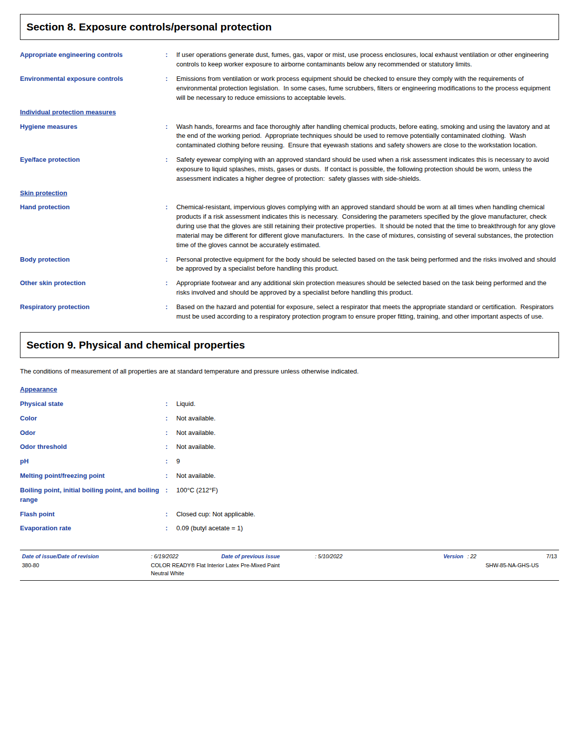Section 8. Exposure controls/personal protection
| Appropriate engineering controls | : | If user operations generate dust, fumes, gas, vapor or mist, use process enclosures, local exhaust ventilation or other engineering controls to keep worker exposure to airborne contaminants below any recommended or statutory limits. |
| Environmental exposure controls | : | Emissions from ventilation or work process equipment should be checked to ensure they comply with the requirements of environmental protection legislation. In some cases, fume scrubbers, filters or engineering modifications to the process equipment will be necessary to reduce emissions to acceptable levels. |
| Individual protection measures |
| Hygiene measures | : | Wash hands, forearms and face thoroughly after handling chemical products, before eating, smoking and using the lavatory and at the end of the working period. Appropriate techniques should be used to remove potentially contaminated clothing. Wash contaminated clothing before reusing. Ensure that eyewash stations and safety showers are close to the workstation location. |
| Eye/face protection | : | Safety eyewear complying with an approved standard should be used when a risk assessment indicates this is necessary to avoid exposure to liquid splashes, mists, gases or dusts. If contact is possible, the following protection should be worn, unless the assessment indicates a higher degree of protection: safety glasses with side-shields. |
| Skin protection |
| Hand protection | : | Chemical-resistant, impervious gloves complying with an approved standard should be worn at all times when handling chemical products if a risk assessment indicates this is necessary. Considering the parameters specified by the glove manufacturer, check during use that the gloves are still retaining their protective properties. It should be noted that the time to breakthrough for any glove material may be different for different glove manufacturers. In the case of mixtures, consisting of several substances, the protection time of the gloves cannot be accurately estimated. |
| Body protection | : | Personal protective equipment for the body should be selected based on the task being performed and the risks involved and should be approved by a specialist before handling this product. |
| Other skin protection | : | Appropriate footwear and any additional skin protection measures should be selected based on the task being performed and the risks involved and should be approved by a specialist before handling this product. |
| Respiratory protection | : | Based on the hazard and potential for exposure, select a respirator that meets the appropriate standard or certification. Respirators must be used according to a respiratory protection program to ensure proper fitting, training, and other important aspects of use. |
Section 9. Physical and chemical properties
The conditions of measurement of all properties are at standard temperature and pressure unless otherwise indicated.
| Appearance |
| Physical state | : | Liquid. |
| Color | : | Not available. |
| Odor | : | Not available. |
| Odor threshold | : | Not available. |
| pH | : | 9 |
| Melting point/freezing point | : | Not available. |
| Boiling point, initial boiling point, and boiling range | : | 100°C (212°F) |
| Flash point | : | Closed cup: Not applicable. |
| Evaporation rate | : | 0.09 (butyl acetate = 1) |
| Date of issue/Date of revision | : 6/19/2022 | Date of previous issue | : 5/10/2022 | Version | : 22 | 7/13 |
| 380-80 | COLOR READY® Flat Interior Latex Pre-Mixed Paint Neutral White | SHW-85-NA-GHS-US |